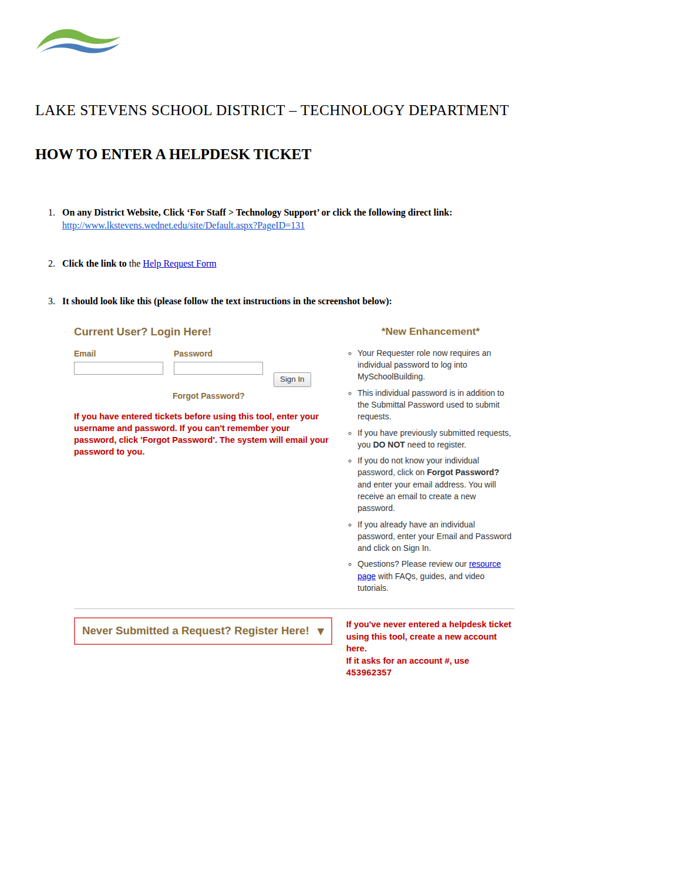LAKE STEVENS SCHOOL DISTRICT – TECHNOLOGY DEPARTMENT
HOW TO ENTER A HELPDESK TICKET
On any District Website, Click ‘For Staff > Technology Support’ or click the following direct link:
http://www.lkstevens.wednet.edu/site/Default.aspx?PageID=131
Click the link to the Help Request Form
It should look like this (please follow the text instructions in the screenshot below):
Current User? Login Here!
Email
Password
Sign In
Forgot Password?
If you have entered tickets before using this tool, enter your username and password. If you can't remember your password, click 'Forgot Password'. The system will email your password to you.
*New Enhancement*
Your Requester role now requires an individual password to log into MySchoolBuilding.
This individual password is in addition to the Submittal Password used to submit requests.
If you have previously submitted requests, you DO NOT need to register.
If you do not know your individual password, click on Forgot Password? and enter your email address. You will receive an email to create a new password.
If you already have an individual password, enter your Email and Password and click on Sign In.
Questions? Please review our resource page with FAQs, guides, and video tutorials.
Never Submitted a Request? Register Here! ▾
If you've never entered a helpdesk ticket using this tool, create a new account here.
If it asks for an account #, use 453962357